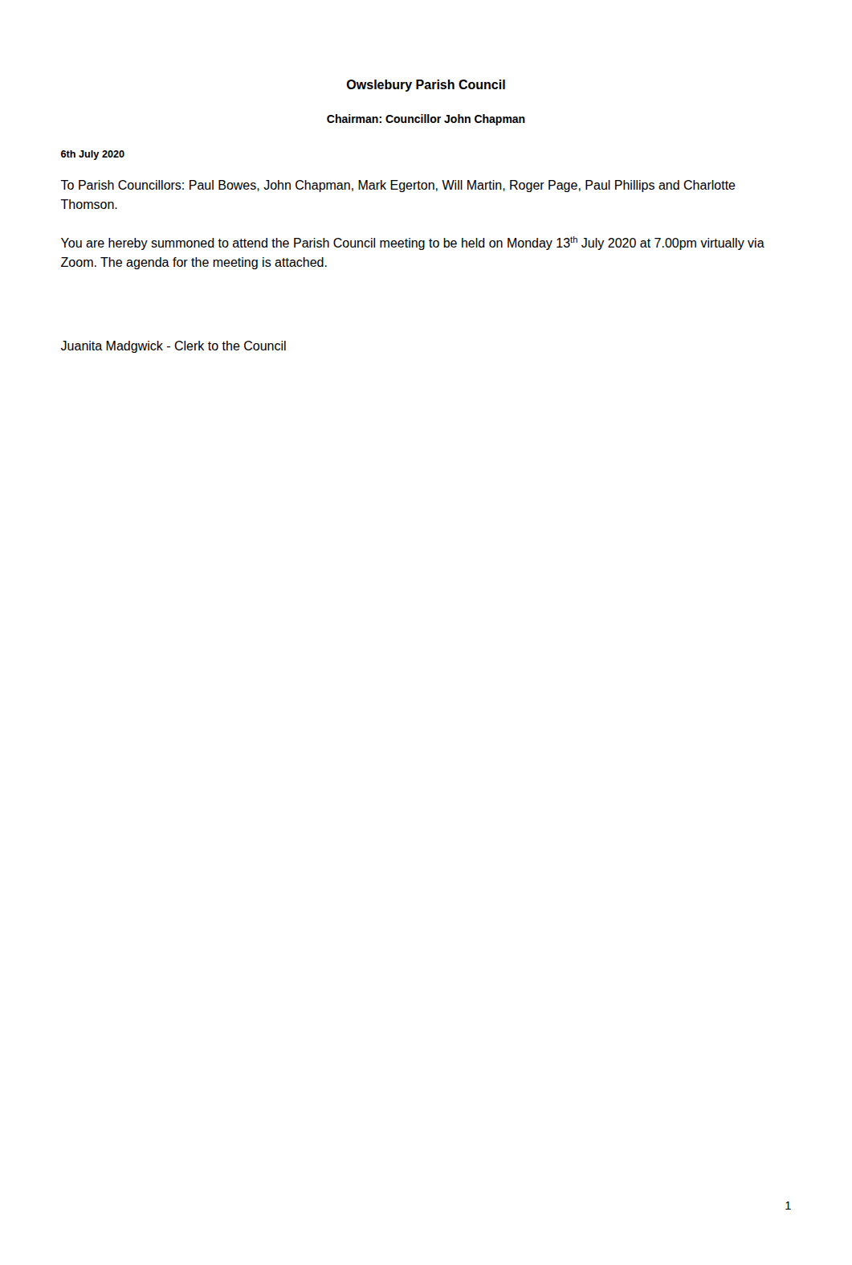Owslebury Parish Council
Chairman: Councillor John Chapman
6th July 2020
To Parish Councillors: Paul Bowes, John Chapman, Mark Egerton, Will Martin, Roger Page, Paul Phillips and Charlotte Thomson.
You are hereby summoned to attend the Parish Council meeting to be held on Monday 13th July 2020 at 7.00pm virtually via Zoom. The agenda for the meeting is attached.
Juanita Madgwick - Clerk to the Council
1